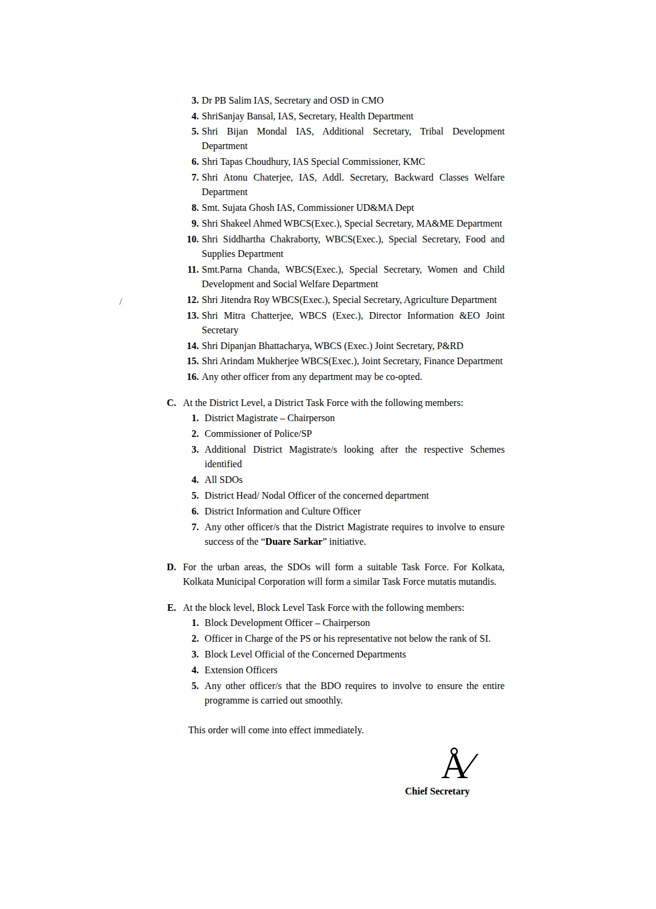/
3. Dr PB Salim IAS, Secretary and OSD in CMO
4. ShriSanjay Bansal, IAS, Secretary, Health Department
5. Shri Bijan Mondal IAS, Additional Secretary, Tribal Development Department
6. Shri Tapas Choudhury, IAS Special Commissioner, KMC
7. Shri Atonu Chaterjee, IAS, Addl. Secretary, Backward Classes Welfare Department
8. Smt. Sujata Ghosh IAS, Commissioner UD&MA Dept
9. Shri Shakeel Ahmed WBCS(Exec.), Special Secretary, MA&ME Department
10. Shri Siddhartha Chakraborty, WBCS(Exec.), Special Secretary, Food and Supplies Department
11. Smt.Parna Chanda, WBCS(Exec.), Special Secretary, Women and Child Development and Social Welfare Department
12. Shri Jitendra Roy WBCS(Exec.), Special Secretary, Agriculture Department
13. Shri Mitra Chatterjee, WBCS (Exec.), Director Information &EO Joint Secretary
14. Shri Dipanjan Bhattacharya, WBCS (Exec.) Joint Secretary, P&RD
15. Shri Arindam Mukherjee WBCS(Exec.), Joint Secretary, Finance Department
16. Any other officer from any department may be co-opted.
At the District Level, a District Task Force with the following members:
District Magistrate – Chairperson
Commissioner of Police/SP
Additional District Magistrate/s looking after the respective Schemes identified
All SDOs
District Head/ Nodal Officer of the concerned department
District Information and Culture Officer
Any other officer/s that the District Magistrate requires to involve to ensure success of the “Duare Sarkar” initiative.
For the urban areas, the SDOs will form a suitable Task Force. For Kolkata, Kolkata Municipal Corporation will form a similar Task Force mutatis mutandis.
At the block level, Block Level Task Force with the following members:
Block Development Officer – Chairperson
Officer in Charge of the PS or his representative not below the rank of SI.
Block Level Official of the Concerned Departments
Extension Officers
Any other officer/s that the BDO requires to involve to ensure the entire programme is carried out smoothly.
This order will come into effect immediately.
Å⁄ Chief Secretary